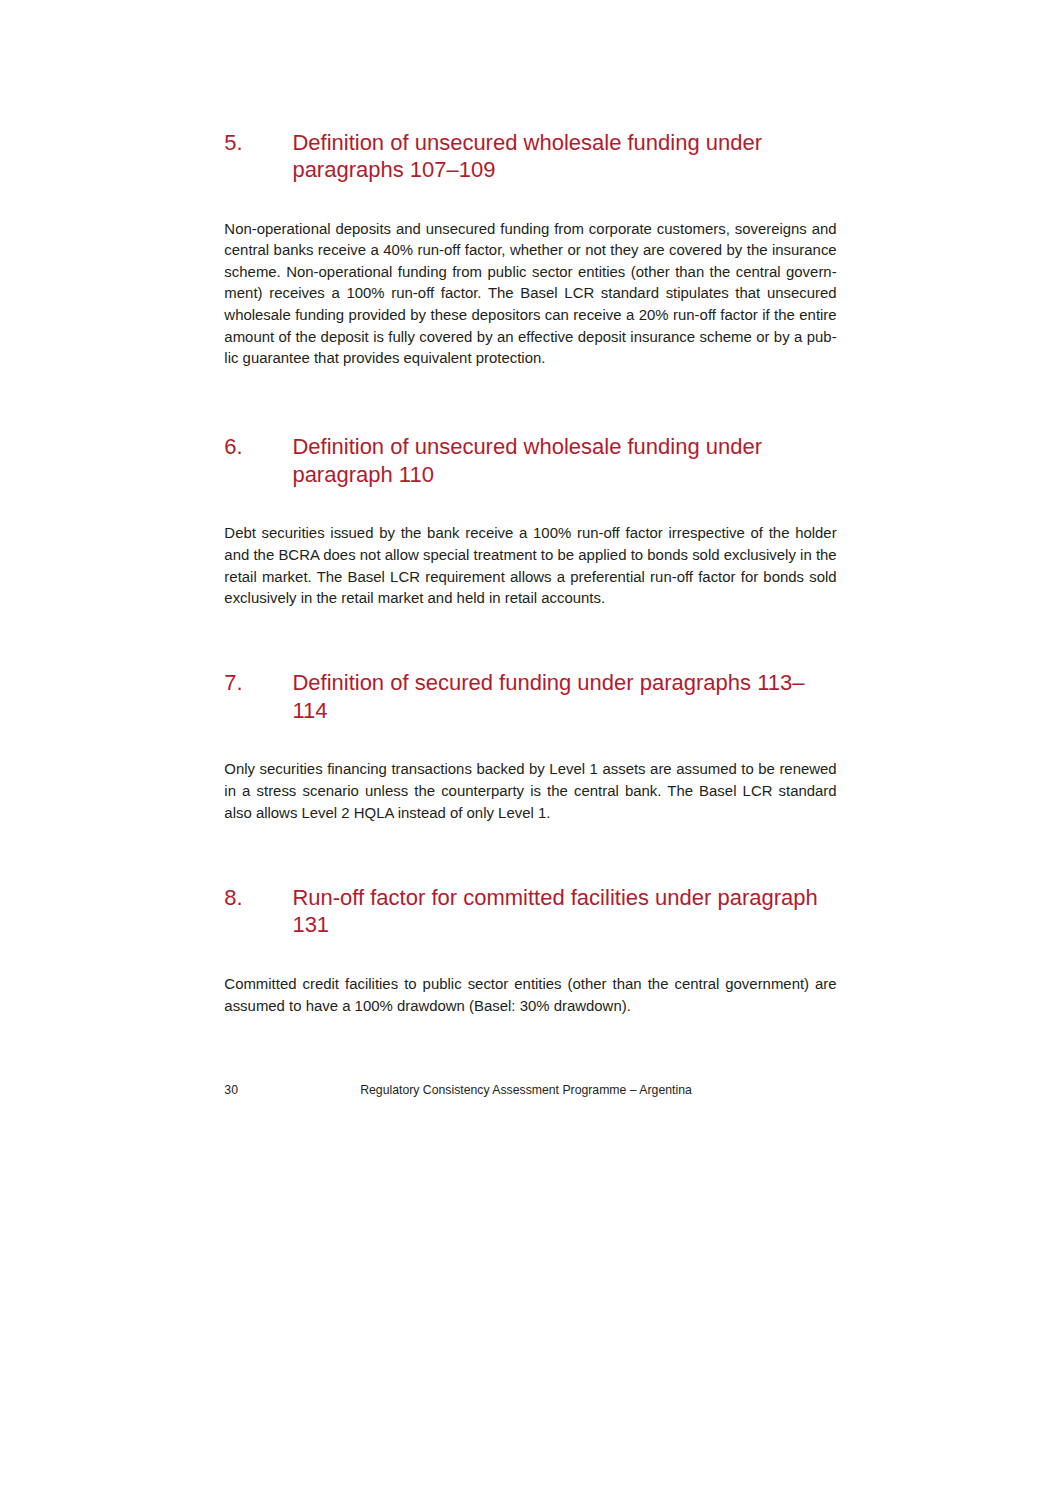5. Definition of unsecured wholesale funding under paragraphs 107–109
Non-operational deposits and unsecured funding from corporate customers, sovereigns and central banks receive a 40% run-off factor, whether or not they are covered by the insurance scheme. Non-operational funding from public sector entities (other than the central government) receives a 100% run-off factor. The Basel LCR standard stipulates that unsecured wholesale funding provided by these depositors can receive a 20% run-off factor if the entire amount of the deposit is fully covered by an effective deposit insurance scheme or by a public guarantee that provides equivalent protection.
6. Definition of unsecured wholesale funding under paragraph 110
Debt securities issued by the bank receive a 100% run-off factor irrespective of the holder and the BCRA does not allow special treatment to be applied to bonds sold exclusively in the retail market. The Basel LCR requirement allows a preferential run-off factor for bonds sold exclusively in the retail market and held in retail accounts.
7. Definition of secured funding under paragraphs 113–114
Only securities financing transactions backed by Level 1 assets are assumed to be renewed in a stress scenario unless the counterparty is the central bank. The Basel LCR standard also allows Level 2 HQLA instead of only Level 1.
8. Run-off factor for committed facilities under paragraph 131
Committed credit facilities to public sector entities (other than the central government) are assumed to have a 100% drawdown (Basel: 30% drawdown).
30 Regulatory Consistency Assessment Programme – Argentina